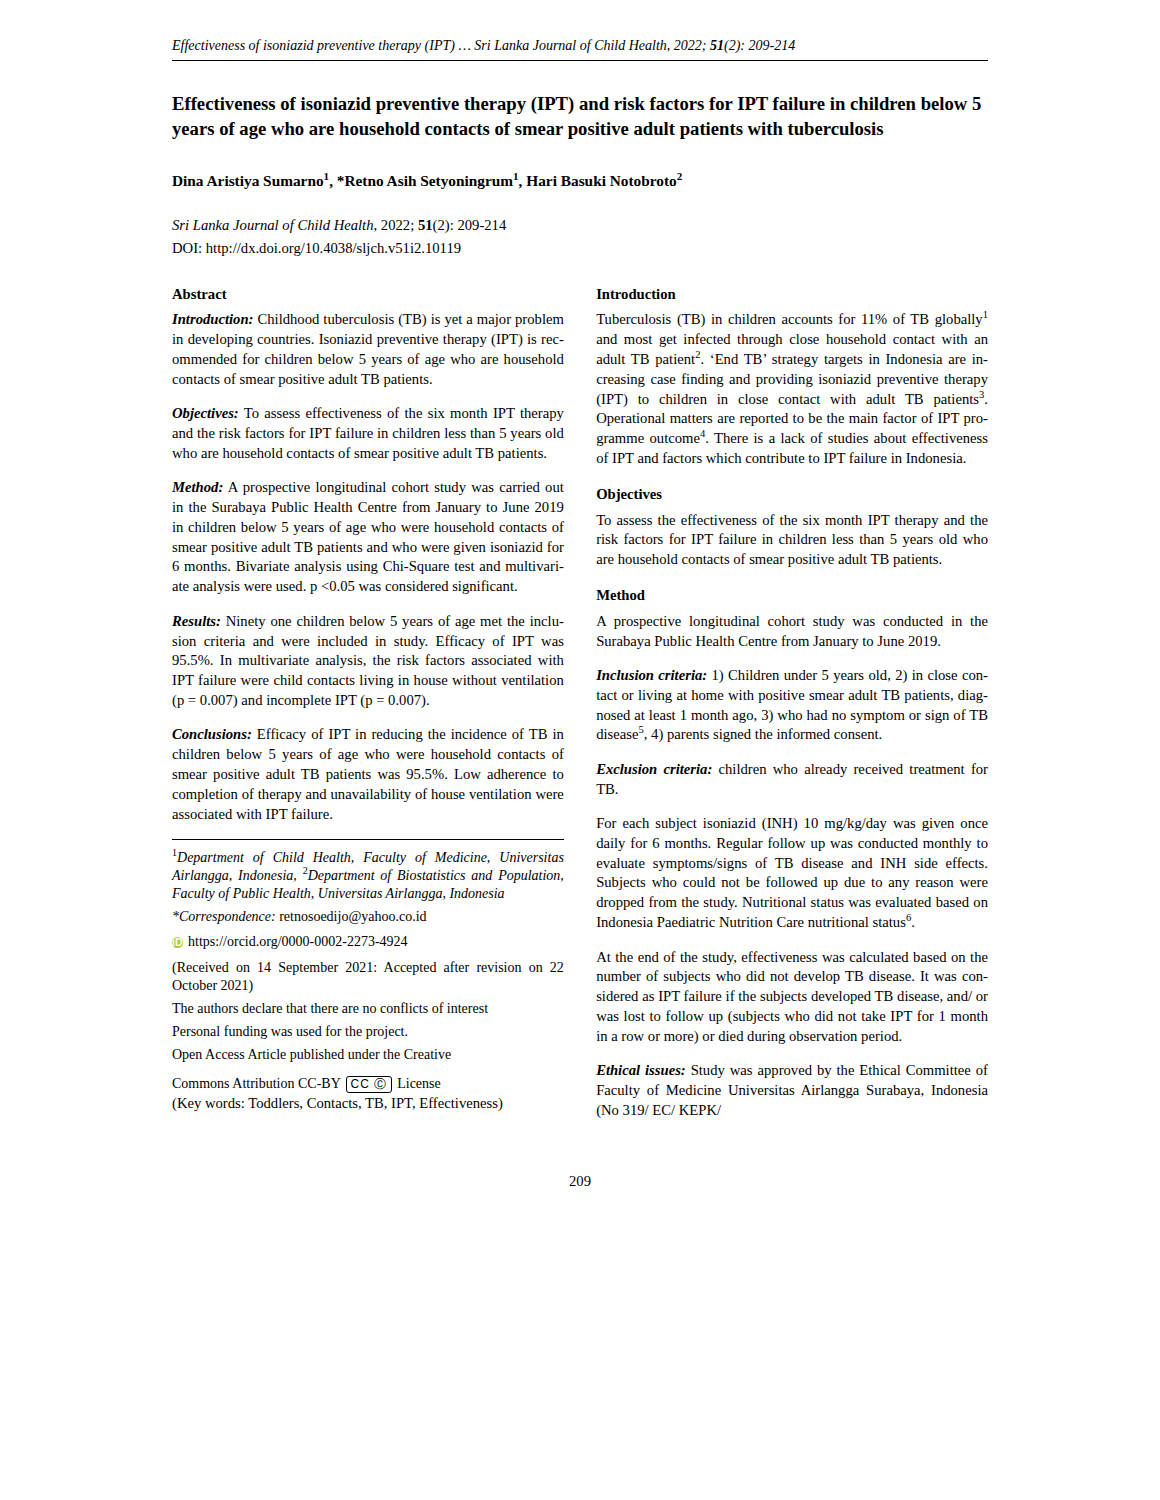Effectiveness of isoniazid preventive therapy (IPT) … Sri Lanka Journal of Child Health, 2022; 51(2): 209-214
Effectiveness of isoniazid preventive therapy (IPT) and risk factors for IPT failure in children below 5 years of age who are household contacts of smear positive adult patients with tuberculosis
Dina Aristiya Sumarno1, *Retno Asih Setyoningrum1, Hari Basuki Notobroto2
Sri Lanka Journal of Child Health, 2022; 51(2): 209-214
DOI: http://dx.doi.org/10.4038/sljch.v51i2.10119
Abstract
Introduction: Childhood tuberculosis (TB) is yet a major problem in developing countries. Isoniazid preventive therapy (IPT) is recommended for children below 5 years of age who are household contacts of smear positive adult TB patients.
Objectives: To assess effectiveness of the six month IPT therapy and the risk factors for IPT failure in children less than 5 years old who are household contacts of smear positive adult TB patients.
Method: A prospective longitudinal cohort study was carried out in the Surabaya Public Health Centre from January to June 2019 in children below 5 years of age who were household contacts of smear positive adult TB patients and who were given isoniazid for 6 months. Bivariate analysis using Chi-Square test and multivariate analysis were used. p <0.05 was considered significant.
Results: Ninety one children below 5 years of age met the inclusion criteria and were included in study. Efficacy of IPT was 95.5%. In multivariate analysis, the risk factors associated with IPT failure were child contacts living in house without ventilation (p = 0.007) and incomplete IPT (p = 0.007).
Conclusions: Efficacy of IPT in reducing the incidence of TB in children below 5 years of age who were household contacts of smear positive adult TB patients was 95.5%. Low adherence to completion of therapy and unavailability of house ventilation were associated with IPT failure.
1Department of Child Health, Faculty of Medicine, Universitas Airlangga, Indonesia, 2Department of Biostatistics and Population, Faculty of Public Health, Universitas Airlangga, Indonesia
*Correspondence: retnosoedijo@yahoo.co.id
iD https://orcid.org/0000-0002-2273-4924
(Received on 14 September 2021: Accepted after revision on 22 October 2021)
The authors declare that there are no conflicts of interest
Personal funding was used for the project.
Open Access Article published under the Creative
Commons Attribution CC-BY CC Ⓒ License
(Key words: Toddlers, Contacts, TB, IPT, Effectiveness)
Introduction
Tuberculosis (TB) in children accounts for 11% of TB globally1 and most get infected through close household contact with an adult TB patient2. ‘End TB’ strategy targets in Indonesia are increasing case finding and providing isoniazid preventive therapy (IPT) to children in close contact with adult TB patients3. Operational matters are reported to be the main factor of IPT programme outcome4. There is a lack of studies about effectiveness of IPT and factors which contribute to IPT failure in Indonesia.
Objectives
To assess the effectiveness of the six month IPT therapy and the risk factors for IPT failure in children less than 5 years old who are household contacts of smear positive adult TB patients.
Method
A prospective longitudinal cohort study was conducted in the Surabaya Public Health Centre from January to June 2019.
Inclusion criteria:
1) Children under 5 years old, 2) in close contact or living at home with positive smear adult TB patients, diagnosed at least 1 month ago, 3) who had no symptom or sign of TB disease5, 4) parents signed the informed consent.
Exclusion criteria:
children who already received treatment for TB.
For each subject isoniazid (INH) 10 mg/kg/day was given once daily for 6 months. Regular follow up was conducted monthly to evaluate symptoms/signs of TB disease and INH side effects. Subjects who could not be followed up due to any reason were dropped from the study. Nutritional status was evaluated based on Indonesia Paediatric Nutrition Care nutritional status6.
At the end of the study, effectiveness was calculated based on the number of subjects who did not develop TB disease. It was considered as IPT failure if the subjects developed TB disease, and/ or was lost to follow up (subjects who did not take IPT for 1 month in a row or more) or died during observation period.
Ethical issues:
Study was approved by the Ethical Committee of Faculty of Medicine Universitas Airlangga Surabaya, Indonesia (No 319/ EC/ KEPK/
209